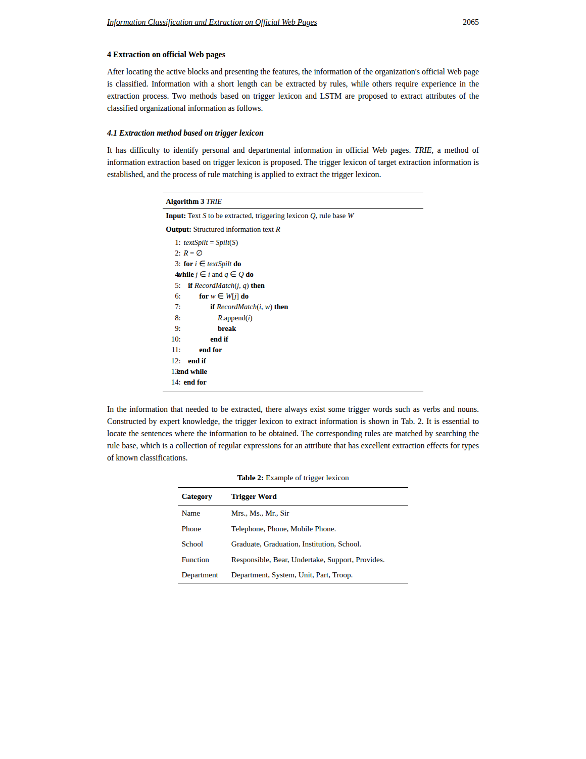Information Classification and Extraction on Official Web Pages 2065
4 Extraction on official Web pages
After locating the active blocks and presenting the features, the information of the organization's official Web page is classified. Information with a short length can be extracted by rules, while others require experience in the extraction process. Two methods based on trigger lexicon and LSTM are proposed to extract attributes of the classified organizational information as follows.
4.1 Extraction method based on trigger lexicon
It has difficulty to identify personal and departmental information in official Web pages. TRIE, a method of information extraction based on trigger lexicon is proposed. The trigger lexicon of target extraction information is established, and the process of rule matching is applied to extract the trigger lexicon.
Algorithm 3 TRIE
Input: Text S to be extracted, triggering lexicon Q, rule base W
Output: Structured information text R
textSpilt = Spilt(S)
R = ∅
for i ∈ textSpilt do
while j ∈ i and q ∈ Q do
if RecordMatch(j, q) then
for w ∈ W[j] do
if RecordMatch(i, w) then
R.append(i)
break
end if
end for
end if
end while
end for
In the information that needed to be extracted, there always exist some trigger words such as verbs and nouns. Constructed by expert knowledge, the trigger lexicon to extract information is shown in Tab. 2. It is essential to locate the sentences where the information to be obtained. The corresponding rules are matched by searching the rule base, which is a collection of regular expressions for an attribute that has excellent extraction effects for types of known classifications.
Table 2: Example of trigger lexicon
| Category | Trigger Word |
| --- | --- |
| Name | Mrs., Ms., Mr., Sir |
| Phone | Telephone, Phone, Mobile Phone. |
| School | Graduate, Graduation, Institution, School. |
| Function | Responsible, Bear, Undertake, Support, Provides. |
| Department | Department, System, Unit, Part, Troop. |